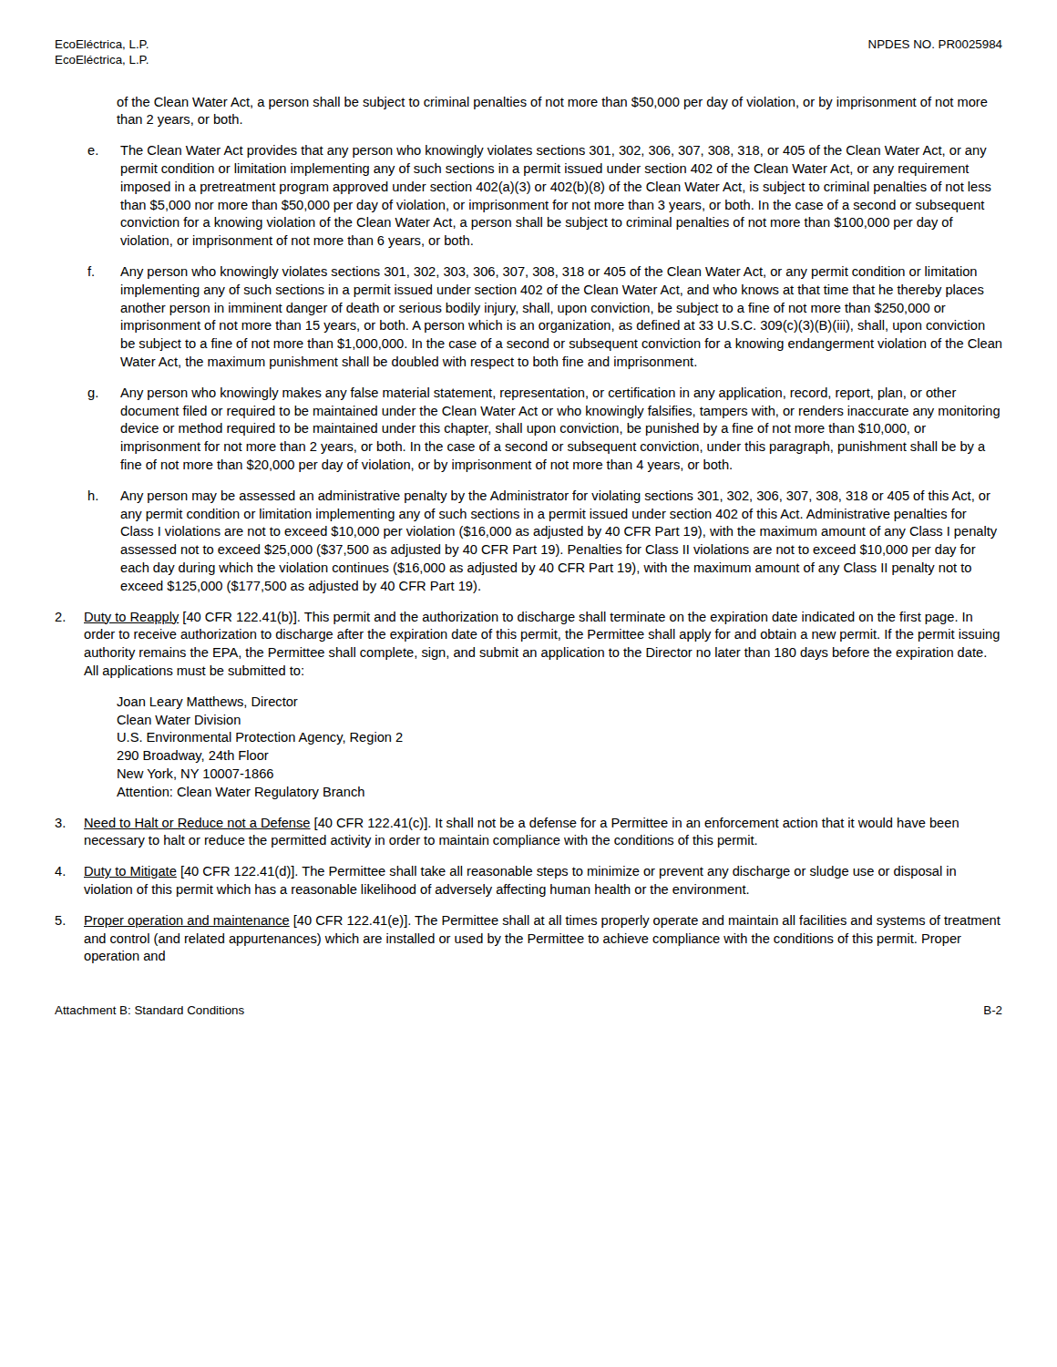EcoEléctrica, L.P.
EcoEléctrica, L.P.
NPDES NO. PR0025984
of the Clean Water Act, a person shall be subject to criminal penalties of not more than $50,000 per day of violation, or by imprisonment of not more than 2 years, or both.
e. The Clean Water Act provides that any person who knowingly violates sections 301, 302, 306, 307, 308, 318, or 405 of the Clean Water Act, or any permit condition or limitation implementing any of such sections in a permit issued under section 402 of the Clean Water Act, or any requirement imposed in a pretreatment program approved under section 402(a)(3) or 402(b)(8) of the Clean Water Act, is subject to criminal penalties of not less than $5,000 nor more than $50,000 per day of violation, or imprisonment for not more than 3 years, or both. In the case of a second or subsequent conviction for a knowing violation of the Clean Water Act, a person shall be subject to criminal penalties of not more than $100,000 per day of violation, or imprisonment of not more than 6 years, or both.
f. Any person who knowingly violates sections 301, 302, 303, 306, 307, 308, 318 or 405 of the Clean Water Act, or any permit condition or limitation implementing any of such sections in a permit issued under section 402 of the Clean Water Act, and who knows at that time that he thereby places another person in imminent danger of death or serious bodily injury, shall, upon conviction, be subject to a fine of not more than $250,000 or imprisonment of not more than 15 years, or both. A person which is an organization, as defined at 33 U.S.C. 309(c)(3)(B)(iii), shall, upon conviction be subject to a fine of not more than $1,000,000. In the case of a second or subsequent conviction for a knowing endangerment violation of the Clean Water Act, the maximum punishment shall be doubled with respect to both fine and imprisonment.
g. Any person who knowingly makes any false material statement, representation, or certification in any application, record, report, plan, or other document filed or required to be maintained under the Clean Water Act or who knowingly falsifies, tampers with, or renders inaccurate any monitoring device or method required to be maintained under this chapter, shall upon conviction, be punished by a fine of not more than $10,000, or imprisonment for not more than 2 years, or both. In the case of a second or subsequent conviction, under this paragraph, punishment shall be by a fine of not more than $20,000 per day of violation, or by imprisonment of not more than 4 years, or both.
h. Any person may be assessed an administrative penalty by the Administrator for violating sections 301, 302, 306, 307, 308, 318 or 405 of this Act, or any permit condition or limitation implementing any of such sections in a permit issued under section 402 of this Act. Administrative penalties for Class I violations are not to exceed $10,000 per violation ($16,000 as adjusted by 40 CFR Part 19), with the maximum amount of any Class I penalty assessed not to exceed $25,000 ($37,500 as adjusted by 40 CFR Part 19). Penalties for Class II violations are not to exceed $10,000 per day for each day during which the violation continues ($16,000 as adjusted by 40 CFR Part 19), with the maximum amount of any Class II penalty not to exceed $125,000 ($177,500 as adjusted by 40 CFR Part 19).
2. Duty to Reapply [40 CFR 122.41(b)]. This permit and the authorization to discharge shall terminate on the expiration date indicated on the first page. In order to receive authorization to discharge after the expiration date of this permit, the Permittee shall apply for and obtain a new permit. If the permit issuing authority remains the EPA, the Permittee shall complete, sign, and submit an application to the Director no later than 180 days before the expiration date. All applications must be submitted to:
Joan Leary Matthews, Director
Clean Water Division
U.S. Environmental Protection Agency, Region 2
290 Broadway, 24th Floor
New York, NY 10007-1866
Attention: Clean Water Regulatory Branch
3. Need to Halt or Reduce not a Defense [40 CFR 122.41(c)]. It shall not be a defense for a Permittee in an enforcement action that it would have been necessary to halt or reduce the permitted activity in order to maintain compliance with the conditions of this permit.
4. Duty to Mitigate [40 CFR 122.41(d)]. The Permittee shall take all reasonable steps to minimize or prevent any discharge or sludge use or disposal in violation of this permit which has a reasonable likelihood of adversely affecting human health or the environment.
5. Proper operation and maintenance [40 CFR 122.41(e)]. The Permittee shall at all times properly operate and maintain all facilities and systems of treatment and control (and related appurtenances) which are installed or used by the Permittee to achieve compliance with the conditions of this permit. Proper operation and
Attachment B: Standard Conditions
B-2